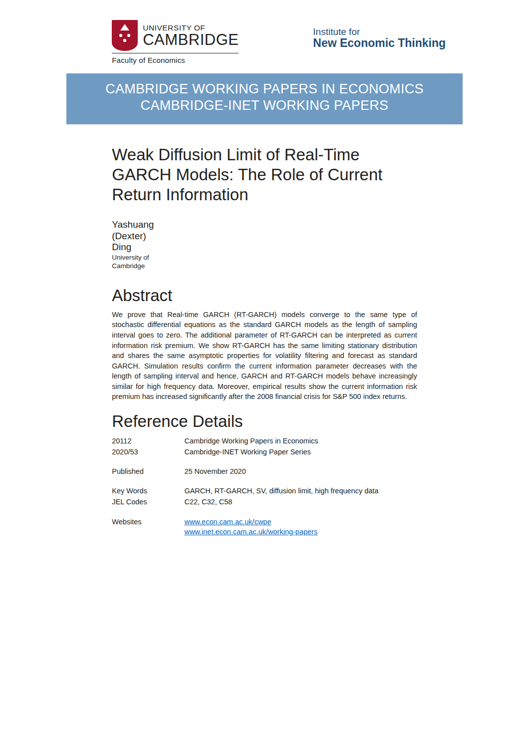University of
Cambridge
Faculty of Economics
Institute for
New Economic Thinking
CAMBRIDGE WORKING PAPERS IN ECONOMICS
CAMBRIDGE-INET WORKING PAPERS
Weak Diffusion Limit of Real-Time GARCH Models: The Role of Current Return Information
Yashuang
(Dexter)
Ding
University of
Cambridge
Abstract
We prove that Real-time GARCH (RT-GARCH) models converge to the same type of stochastic differential equations as the standard GARCH models as the length of sampling interval goes to zero. The additional parameter of RT-GARCH can be interpreted as current information risk premium. We show RT-GARCH has the same limiting stationary distribution and shares the same asymptotic properties for volatility filtering and forecast as standard GARCH. Simulation results confirm the current information parameter decreases with the length of sampling interval and hence, GARCH and RT-GARCH models behave increasingly similar for high frequency data. Moreover, empirical results show the current information risk premium has increased significantly after the 2008 financial crisis for S&P 500 index returns.
Reference Details
| 20112 | Cambridge Working Papers in Economics |
| 2020/53 | Cambridge-INET Working Paper Series |
| Published | 25 November 2020 |
| Key Words | GARCH, RT-GARCH, SV, diffusion limit, high frequency data |
| JEL Codes | C22, C32, C58 |
| Websites | www.econ.cam.ac.uk/cwpe www.inet.econ.cam.ac.uk/working-papers |